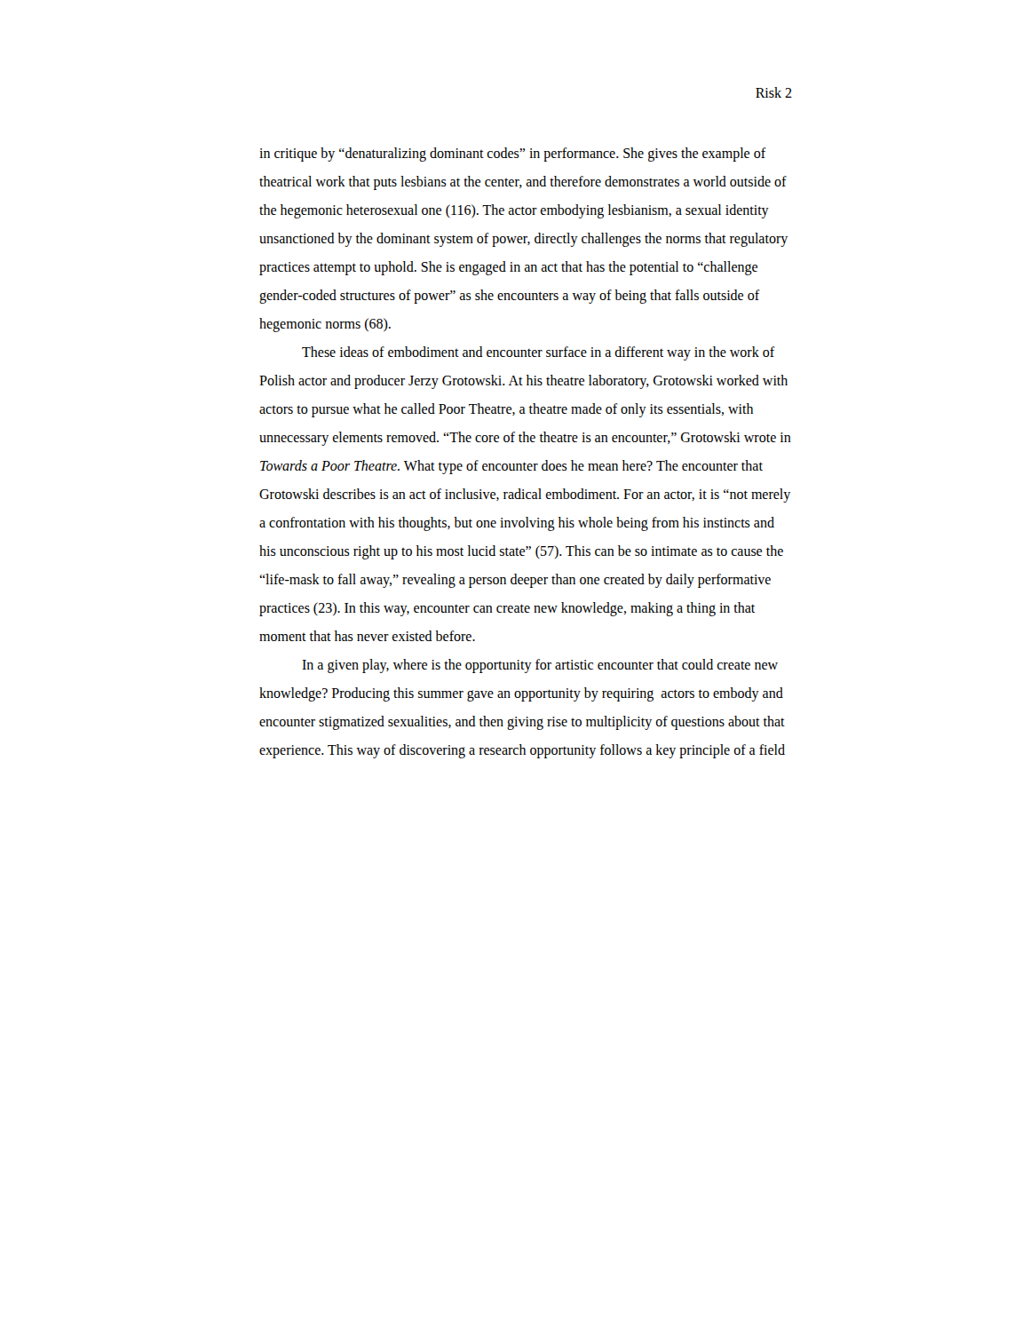Risk 2
in critique by “denaturalizing dominant codes” in performance. She gives the example of theatrical work that puts lesbians at the center, and therefore demonstrates a world outside of the hegemonic heterosexual one (116). The actor embodying lesbianism, a sexual identity unsanctioned by the dominant system of power, directly challenges the norms that regulatory practices attempt to uphold. She is engaged in an act that has the potential to “challenge gender-coded structures of power” as she encounters a way of being that falls outside of hegemonic norms (68).
These ideas of embodiment and encounter surface in a different way in the work of Polish actor and producer Jerzy Grotowski. At his theatre laboratory, Grotowski worked with actors to pursue what he called Poor Theatre, a theatre made of only its essentials, with unnecessary elements removed. “The core of the theatre is an encounter,” Grotowski wrote in Towards a Poor Theatre. What type of encounter does he mean here? The encounter that Grotowski describes is an act of inclusive, radical embodiment. For an actor, it is “not merely a confrontation with his thoughts, but one involving his whole being from his instincts and his unconscious right up to his most lucid state” (57). This can be so intimate as to cause the “life-mask to fall away,” revealing a person deeper than one created by daily performative practices (23). In this way, encounter can create new knowledge, making a thing in that moment that has never existed before.
In a given play, where is the opportunity for artistic encounter that could create new knowledge? Producing this summer gave an opportunity by requiring actors to embody and encounter stigmatized sexualities, and then giving rise to multiplicity of questions about that experience. This way of discovering a research opportunity follows a key principle of a field